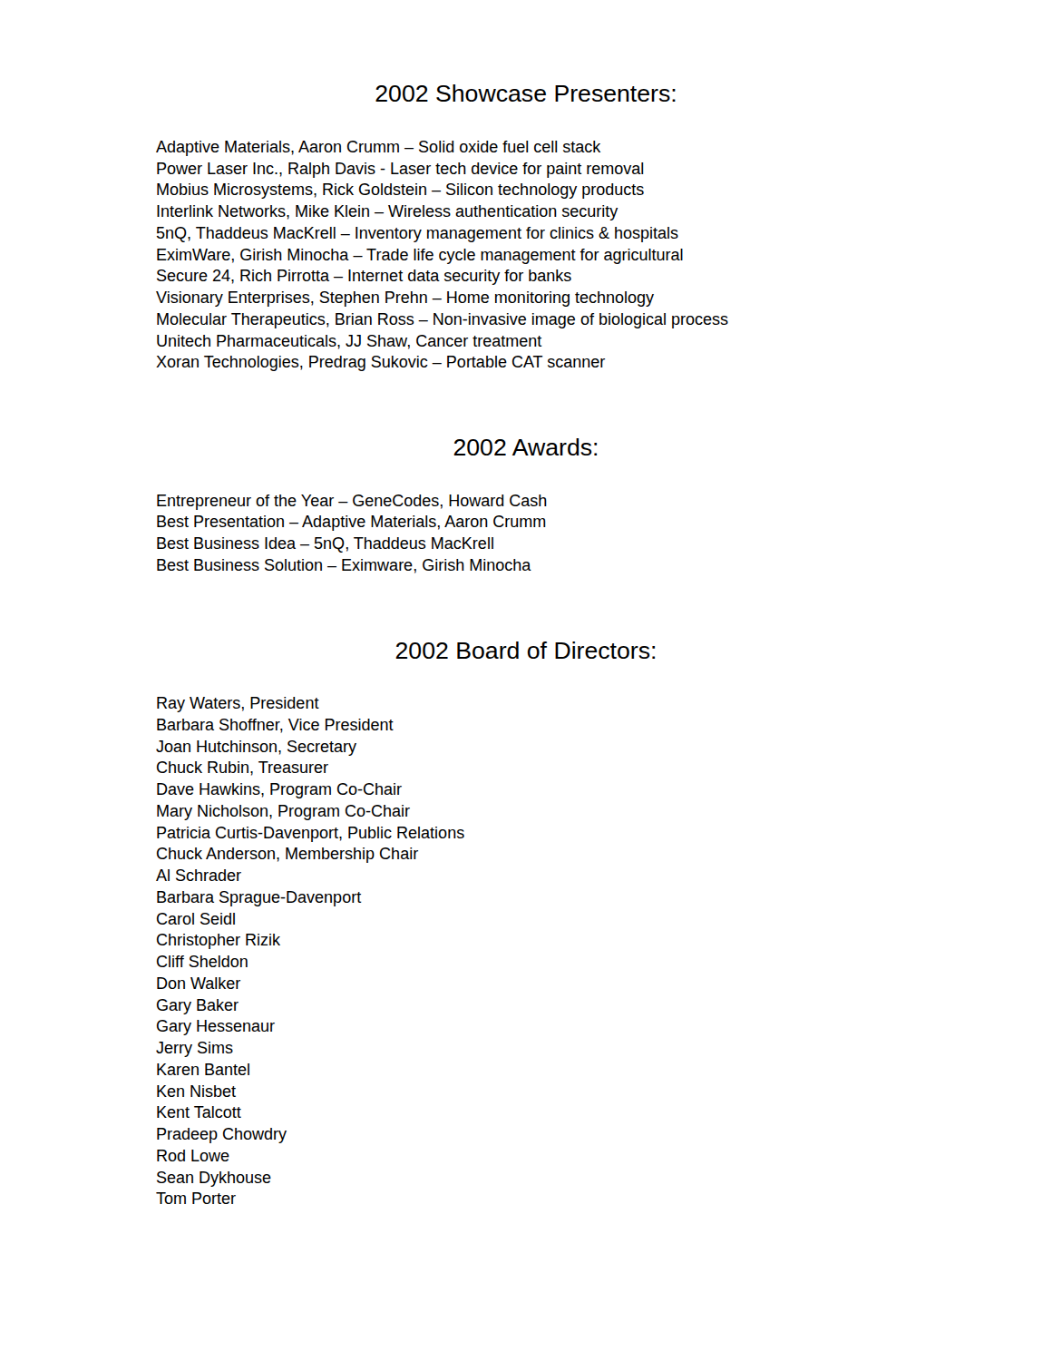2002 Showcase Presenters:
Adaptive Materials, Aaron Crumm – Solid oxide fuel cell stack
Power Laser Inc., Ralph Davis - Laser tech device for paint removal
Mobius Microsystems, Rick Goldstein – Silicon technology products
Interlink Networks, Mike Klein – Wireless authentication security
5nQ, Thaddeus MacKrell – Inventory management for clinics & hospitals
EximWare, Girish Minocha – Trade life cycle management for agricultural
Secure 24, Rich Pirrotta – Internet data security for banks
Visionary Enterprises, Stephen Prehn – Home monitoring technology
Molecular Therapeutics, Brian Ross – Non-invasive image of biological process
Unitech Pharmaceuticals, JJ Shaw, Cancer treatment
Xoran Technologies, Predrag Sukovic – Portable CAT scanner
2002 Awards:
Entrepreneur of the Year – GeneCodes, Howard Cash
Best Presentation – Adaptive Materials, Aaron Crumm
Best Business Idea – 5nQ, Thaddeus MacKrell
Best Business Solution – Eximware, Girish Minocha
2002 Board of Directors:
Ray Waters, President
Barbara Shoffner, Vice President
Joan Hutchinson, Secretary
Chuck Rubin, Treasurer
Dave Hawkins, Program Co-Chair
Mary Nicholson, Program Co-Chair
Patricia Curtis-Davenport, Public Relations
Chuck Anderson, Membership Chair
Al Schrader
Barbara Sprague-Davenport
Carol Seidl
Christopher Rizik
Cliff Sheldon
Don Walker
Gary Baker
Gary Hessenaur
Jerry Sims
Karen Bantel
Ken Nisbet
Kent Talcott
Pradeep Chowdry
Rod Lowe
Sean Dykhouse
Tom Porter